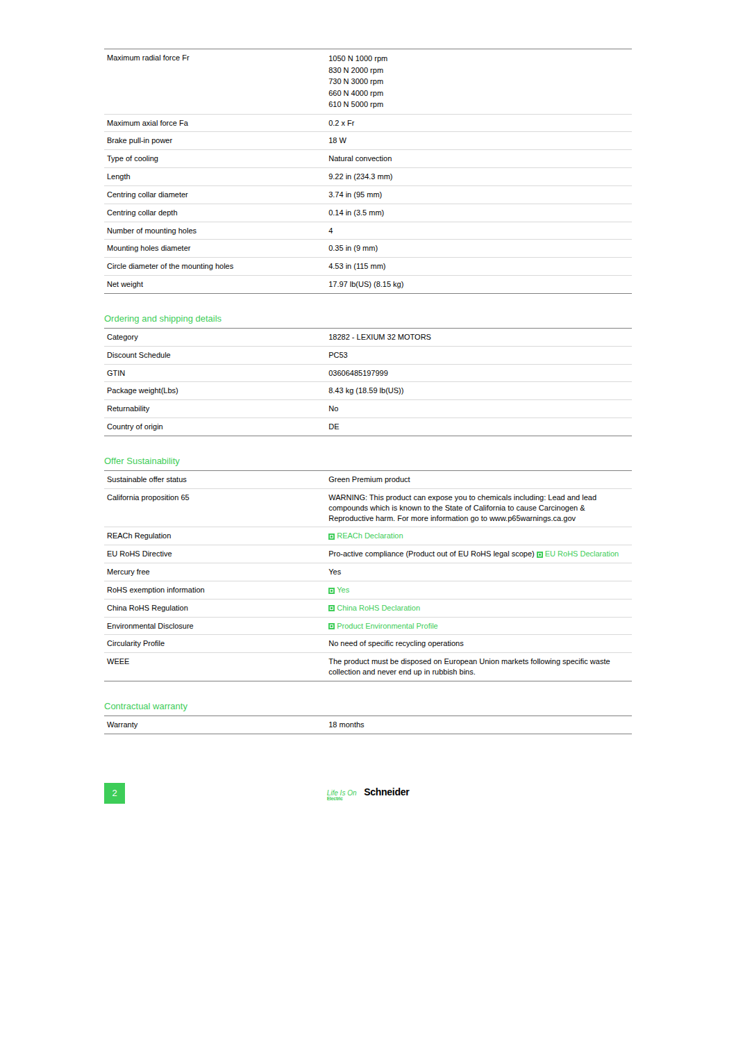| Maximum radial force Fr | 1050 N 1000 rpm 830 N 2000 rpm 730 N 3000 rpm 660 N 4000 rpm 610 N 5000 rpm |
| Maximum axial force Fa | 0.2 x Fr |
| Brake pull-in power | 18 W |
| Type of cooling | Natural convection |
| Length | 9.22 in (234.3 mm) |
| Centring collar diameter | 3.74 in (95 mm) |
| Centring collar depth | 0.14 in (3.5 mm) |
| Number of mounting holes | 4 |
| Mounting holes diameter | 0.35 in (9 mm) |
| Circle diameter of the mounting holes | 4.53 in (115 mm) |
| Net weight | 17.97 lb(US) (8.15 kg) |
Ordering and shipping details
| Category | 18282 - LEXIUM 32 MOTORS |
| Discount Schedule | PC53 |
| GTIN | 03606485197999 |
| Package weight(Lbs) | 8.43 kg (18.59 lb(US)) |
| Returnability | No |
| Country of origin | DE |
Offer Sustainability
| Sustainable offer status | Green Premium product |
| California proposition 65 | WARNING: This product can expose you to chemicals including: Lead and lead compounds which is known to the State of California to cause Carcinogen & Reproductive harm. For more information go to www.p65warnings.ca.gov |
| REACh Regulation | REACh Declaration |
| EU RoHS Directive | Pro-active compliance (Product out of EU RoHS legal scope) EU RoHS Declaration |
| Mercury free | Yes |
| RoHS exemption information | Yes |
| China RoHS Regulation | China RoHS Declaration |
| Environmental Disclosure | Product Environmental Profile |
| Circularity Profile | No need of specific recycling operations |
| WEEE | The product must be disposed on European Union markets following specific waste collection and never end up in rubbish bins. |
Contractual warranty
| Warranty | 18 months |
2
Life Is On SchneiderElectric